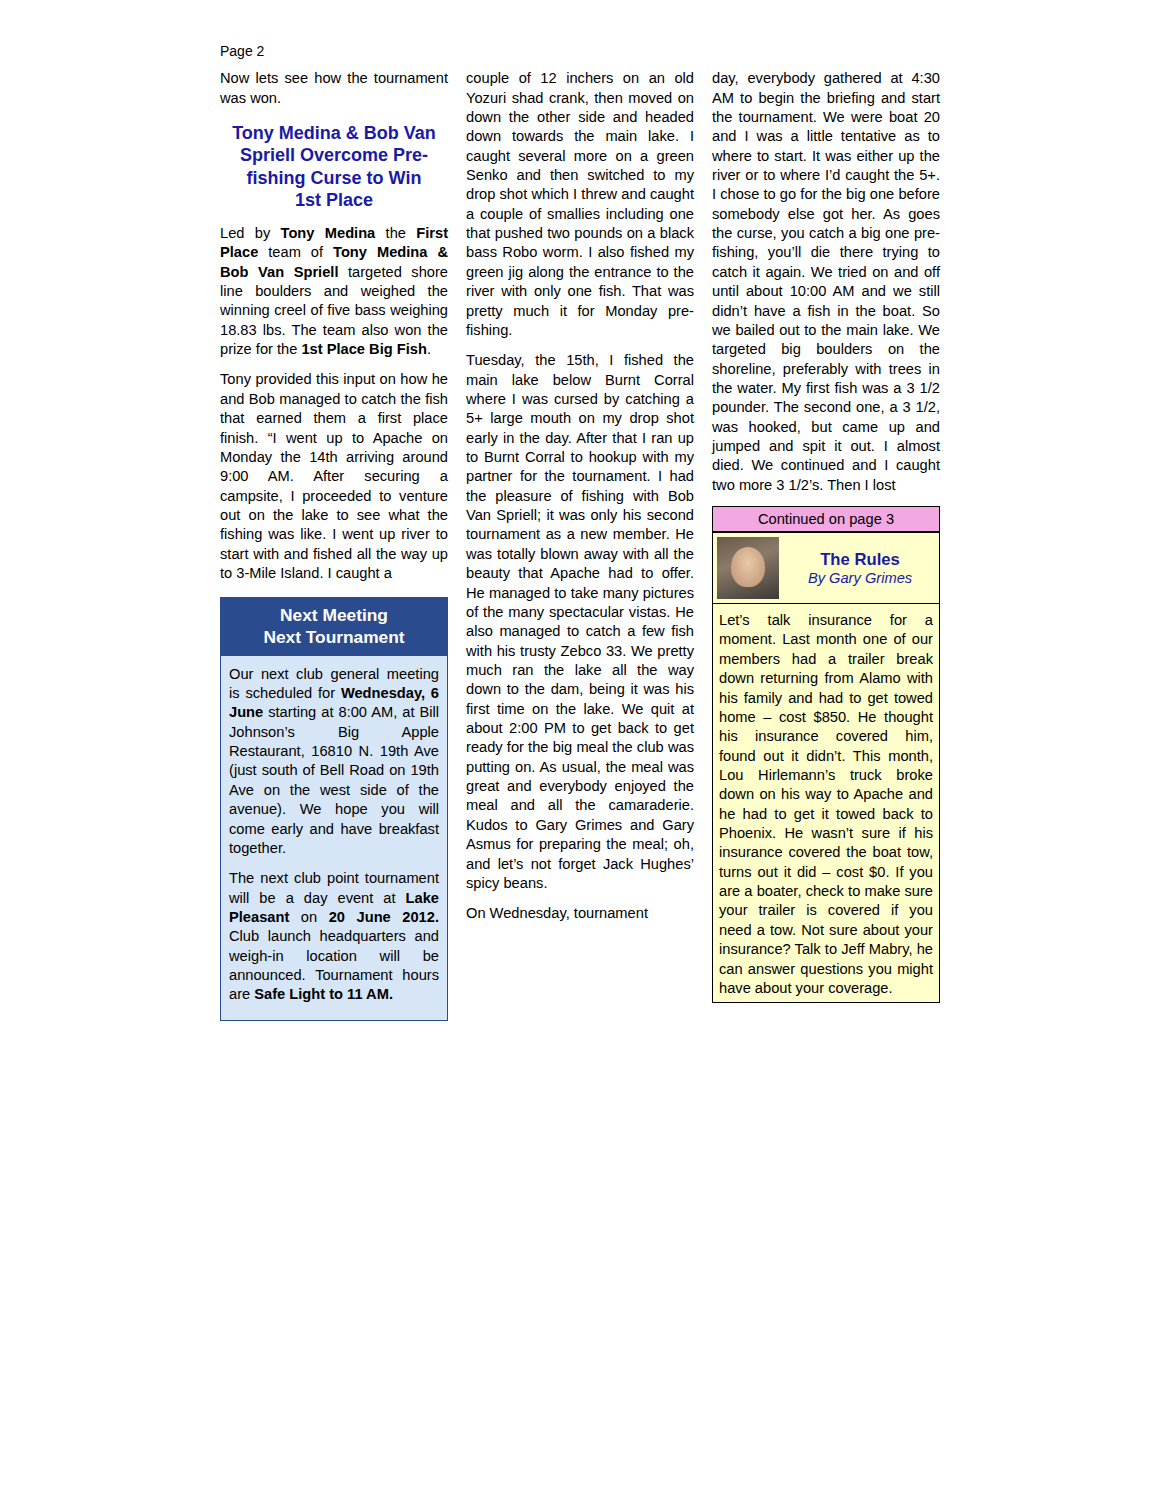Page 2
Now lets see how the tournament was won.
Tony Medina & Bob Van Spriell Overcome Pre-fishing Curse to Win
1st Place
Led by Tony Medina the First Place team of Tony Medina & Bob Van Spriell targeted shore line boulders and weighed the winning creel of five bass weighing 18.83 lbs. The team also won the prize for the 1st Place Big Fish.
Tony provided this input on how he and Bob managed to catch the fish that earned them a first place finish. “I went up to Apache on Monday the 14th arriving around 9:00 AM. After securing a campsite, I proceeded to venture out on the lake to see what the fishing was like. I went up river to start with and fished all the way up to 3-Mile Island. I caught a
Next Meeting
Next Tournament
Our next club general meeting is scheduled for Wednesday, 6 June starting at 8:00 AM, at Bill Johnson’s Big Apple Restaurant, 16810 N. 19th Ave (just south of Bell Road on 19th Ave on the west side of the avenue). We hope you will come early and have breakfast together.
The next club point tournament will be a day event at Lake Pleasant on 20 June 2012. Club launch headquarters and weigh-in location will be announced. Tournament hours are Safe Light to 11 AM.
couple of 12 inchers on an old Yozuri shad crank, then moved on down the other side and headed down towards the main lake. I caught several more on a green Senko and then switched to my drop shot which I threw and caught a couple of smallies including one that pushed two pounds on a black bass Robo worm. I also fished my green jig along the entrance to the river with only one fish. That was pretty much it for Monday pre-fishing.
Tuesday, the 15th, I fished the main lake below Burnt Corral where I was cursed by catching a 5+ large mouth on my drop shot early in the day. After that I ran up to Burnt Corral to hookup with my partner for the tournament. I had the pleasure of fishing with Bob Van Spriell; it was only his second tournament as a new member. He was totally blown away with all the beauty that Apache had to offer. He managed to take many pictures of the many spectacular vistas. He also managed to catch a few fish with his trusty Zebco 33. We pretty much ran the lake all the way down to the dam, being it was his first time on the lake. We quit at about 2:00 PM to get back to get ready for the big meal the club was putting on. As usual, the meal was great and everybody enjoyed the meal and all the camaraderie. Kudos to Gary Grimes and Gary Asmus for preparing the meal; oh, and let’s not forget Jack Hughes’ spicy beans.
On Wednesday, tournament
day, everybody gathered at 4:30 AM to begin the briefing and start the tournament. We were boat 20 and I was a little tentative as to where to start. It was either up the river or to where I’d caught the 5+. I chose to go for the big one before somebody else got her. As goes the curse, you catch a big one pre-fishing, you’ll die there trying to catch it again. We tried on and off until about 10:00 AM and we still didn’t have a fish in the boat. So we bailed out to the main lake. We targeted big boulders on the shoreline, preferably with trees in the water. My first fish was a 3 1/2 pounder. The second one, a 3 1/2, was hooked, but came up and jumped and spit it out. I almost died. We continued and I caught two more 3 1/2’s. Then I lost
Continued on page 3
The Rules By Gary Grimes
Let’s talk insurance for a moment. Last month one of our members had a trailer break down returning from Alamo with his family and had to get towed home – cost $850. He thought his insurance covered him, found out it didn’t. This month, Lou Hirlemann’s truck broke down on his way to Apache and he had to get it towed back to Phoenix. He wasn’t sure if his insurance covered the boat tow, turns out it did – cost $0. If you are a boater, check to make sure your trailer is covered if you need a tow. Not sure about your insurance? Talk to Jeff Mabry, he can answer questions you might have about your coverage.